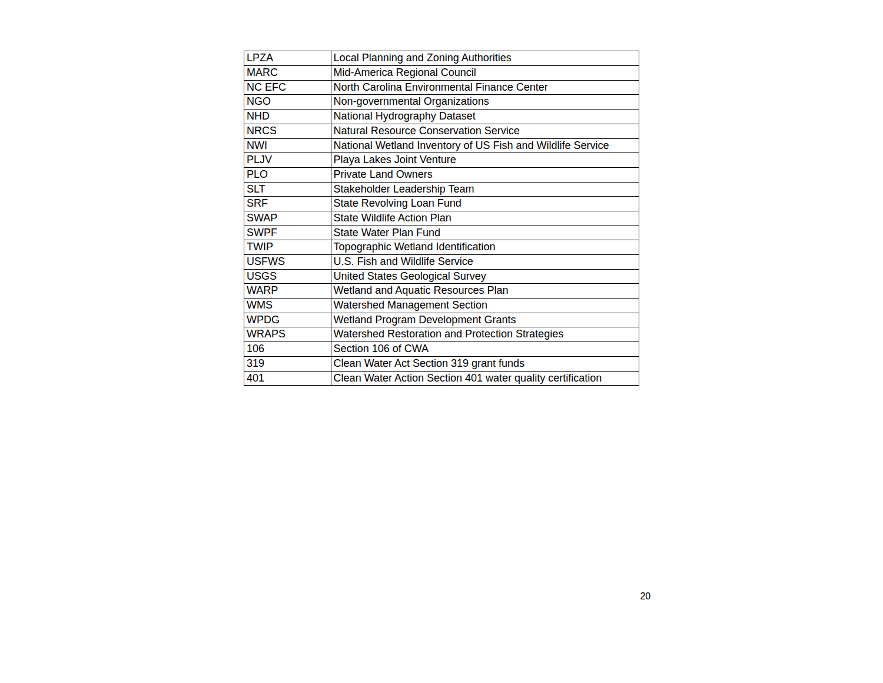| LPZA | Local Planning and Zoning Authorities |
| MARC | Mid-America Regional Council |
| NC EFC | North Carolina Environmental Finance Center |
| NGO | Non-governmental Organizations |
| NHD | National Hydrography Dataset |
| NRCS | Natural Resource Conservation Service |
| NWI | National Wetland Inventory of US Fish and Wildlife Service |
| PLJV | Playa Lakes Joint Venture |
| PLO | Private Land Owners |
| SLT | Stakeholder Leadership Team |
| SRF | State Revolving Loan Fund |
| SWAP | State Wildlife Action Plan |
| SWPF | State Water Plan Fund |
| TWIP | Topographic Wetland Identification |
| USFWS | U.S. Fish and Wildlife Service |
| USGS | United States Geological Survey |
| WARP | Wetland and Aquatic Resources Plan |
| WMS | Watershed Management Section |
| WPDG | Wetland Program Development Grants |
| WRAPS | Watershed Restoration and Protection Strategies |
| 106 | Section 106 of CWA |
| 319 | Clean Water Act Section 319 grant funds |
| 401 | Clean Water Action Section 401 water quality certification |
20